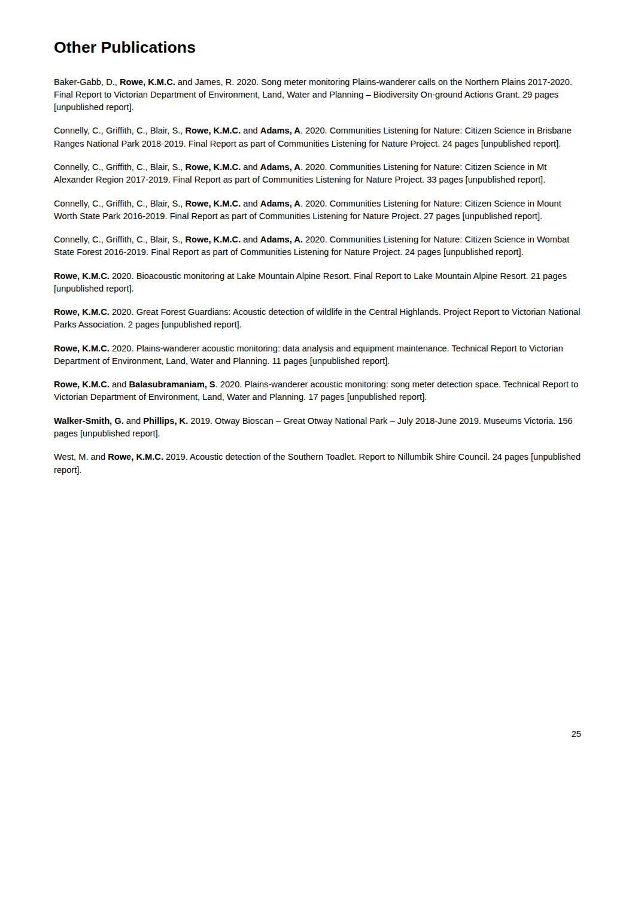Other Publications
Baker-Gabb, D., Rowe, K.M.C. and James, R. 2020. Song meter monitoring Plains-wanderer calls on the Northern Plains 2017-2020. Final Report to Victorian Department of Environment, Land, Water and Planning – Biodiversity On-ground Actions Grant. 29 pages [unpublished report].
Connelly, C., Griffith, C., Blair, S., Rowe, K.M.C. and Adams, A. 2020. Communities Listening for Nature: Citizen Science in Brisbane Ranges National Park 2018-2019. Final Report as part of Communities Listening for Nature Project. 24 pages [unpublished report].
Connelly, C., Griffith, C., Blair, S., Rowe, K.M.C. and Adams, A. 2020. Communities Listening for Nature: Citizen Science in Mt Alexander Region 2017-2019. Final Report as part of Communities Listening for Nature Project. 33 pages [unpublished report].
Connelly, C., Griffith, C., Blair, S., Rowe, K.M.C. and Adams, A. 2020. Communities Listening for Nature: Citizen Science in Mount Worth State Park 2016-2019. Final Report as part of Communities Listening for Nature Project. 27 pages [unpublished report].
Connelly, C., Griffith, C., Blair, S., Rowe, K.M.C. and Adams, A. 2020. Communities Listening for Nature: Citizen Science in Wombat State Forest 2016-2019. Final Report as part of Communities Listening for Nature Project. 24 pages [unpublished report].
Rowe, K.M.C. 2020. Bioacoustic monitoring at Lake Mountain Alpine Resort. Final Report to Lake Mountain Alpine Resort. 21 pages [unpublished report].
Rowe, K.M.C. 2020. Great Forest Guardians: Acoustic detection of wildlife in the Central Highlands. Project Report to Victorian National Parks Association. 2 pages [unpublished report].
Rowe, K.M.C. 2020. Plains-wanderer acoustic monitoring: data analysis and equipment maintenance. Technical Report to Victorian Department of Environment, Land, Water and Planning. 11 pages [unpublished report].
Rowe, K.M.C. and Balasubramaniam, S. 2020. Plains-wanderer acoustic monitoring: song meter detection space. Technical Report to Victorian Department of Environment, Land, Water and Planning. 17 pages [unpublished report].
Walker-Smith, G. and Phillips, K. 2019. Otway Bioscan – Great Otway National Park – July 2018-June 2019. Museums Victoria. 156 pages [unpublished report].
West, M. and Rowe, K.M.C. 2019. Acoustic detection of the Southern Toadlet. Report to Nillumbik Shire Council. 24 pages [unpublished report].
25